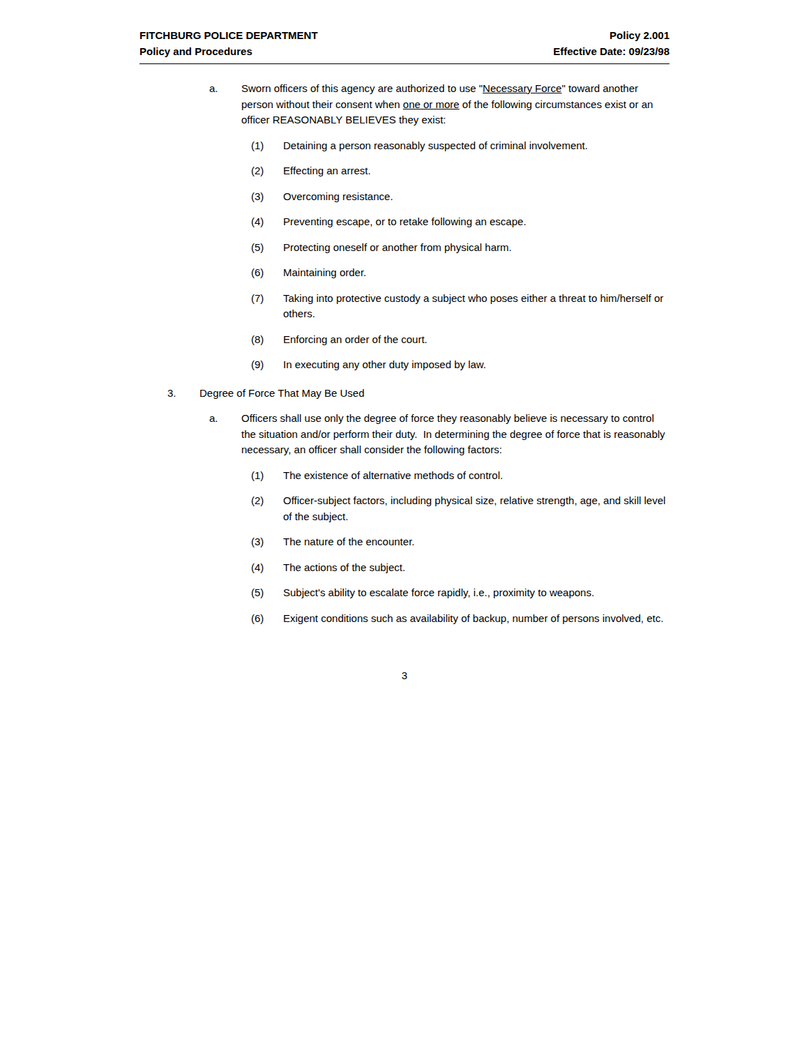FITCHBURG POLICE DEPARTMENT
Policy 2.001
Policy and Procedures
Effective Date: 09/23/98
a.
Sworn officers of this agency are authorized to use "Necessary Force" toward another person without their consent when one or more of the following circumstances exist or an officer REASONABLY BELIEVES they exist:
(1)
Detaining a person reasonably suspected of criminal involvement.
(2)
Effecting an arrest.
(3)
Overcoming resistance.
(4)
Preventing escape, or to retake following an escape.
(5)
Protecting oneself or another from physical harm.
(6)
Maintaining order.
(7)
Taking into protective custody a subject who poses either a threat to him/herself or others.
(8)
Enforcing an order of the court.
(9)
In executing any other duty imposed by law.
3.
Degree of Force That May Be Used
a.
Officers shall use only the degree of force they reasonably believe is necessary to control the situation and/or perform their duty. In determining the degree of force that is reasonably necessary, an officer shall consider the following factors:
(1)
The existence of alternative methods of control.
(2)
Officer-subject factors, including physical size, relative strength, age, and skill level of the subject.
(3)
The nature of the encounter.
(4)
The actions of the subject.
(5)
Subject's ability to escalate force rapidly, i.e., proximity to weapons.
(6)
Exigent conditions such as availability of backup, number of persons involved, etc.
3